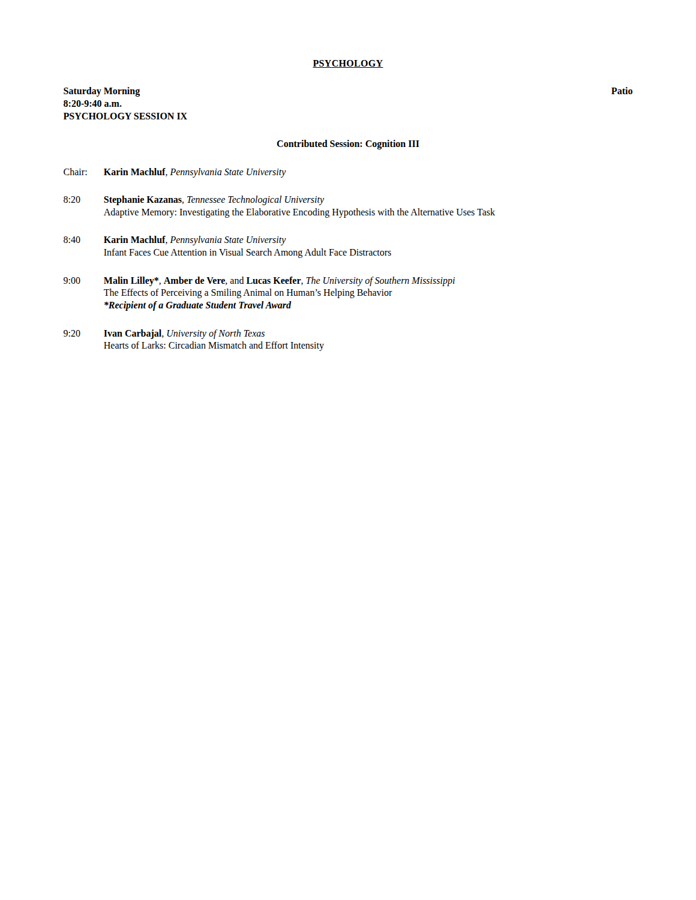PSYCHOLOGY
Saturday Morning Patio
8:20-9:40 a.m.
PSYCHOLOGY SESSION IX
Contributed Session: Cognition III
Chair: Karin Machluf, Pennsylvania State University
8:20
Stephanie Kazanas, Tennessee Technological University
Adaptive Memory: Investigating the Elaborative Encoding Hypothesis with the Alternative Uses Task
8:40
Karin Machluf, Pennsylvania State University
Infant Faces Cue Attention in Visual Search Among Adult Face Distractors
9:00
Malin Lilley*, Amber de Vere, and Lucas Keefer, The University of Southern Mississippi
The Effects of Perceiving a Smiling Animal on Human’s Helping Behavior
*Recipient of a Graduate Student Travel Award
9:20
Ivan Carbajal, University of North Texas
Hearts of Larks: Circadian Mismatch and Effort Intensity